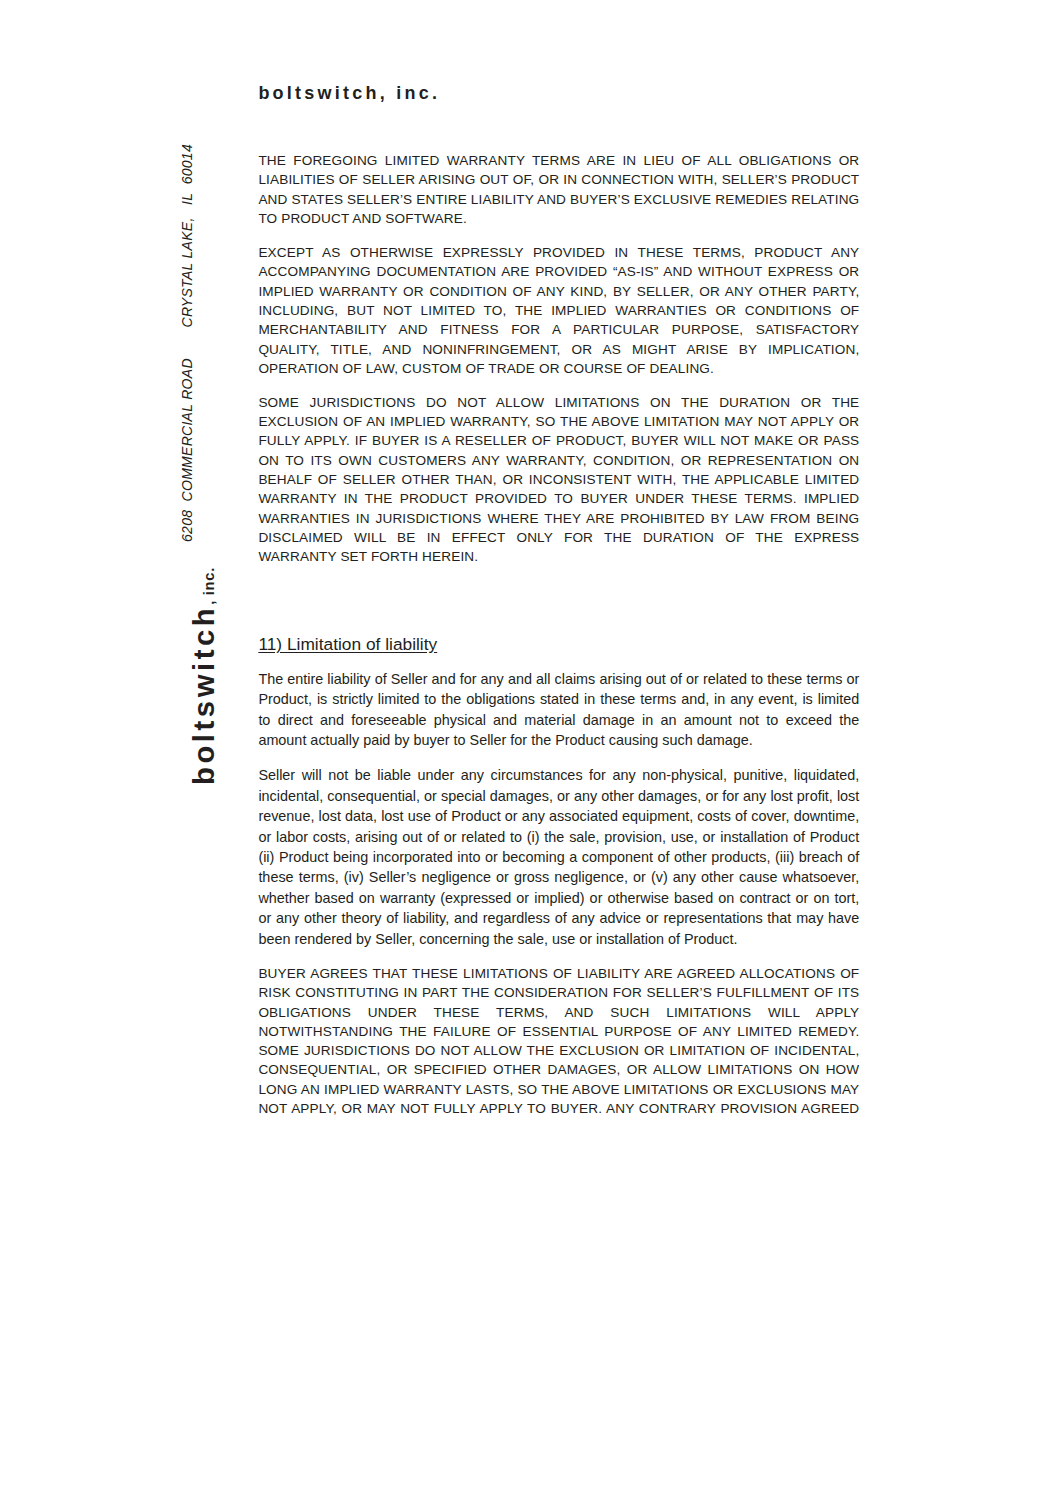boltswitch, inc.
6208 COMMERCIAL ROAD CRYSTAL LAKE, IL 60014
boltswitch, inc.
THE FOREGOING LIMITED WARRANTY TERMS ARE IN LIEU OF ALL OBLIGATIONS OR LIABILITIES OF SELLER ARISING OUT OF, OR IN CONNECTION WITH, SELLER’S PRODUCT AND STATES SELLER’S ENTIRE LIABILITY AND BUYER’S EXCLUSIVE REMEDIES RELATING TO PRODUCT AND SOFTWARE.
EXCEPT AS OTHERWISE EXPRESSLY PROVIDED IN THESE TERMS, PRODUCT ANY ACCOMPANYING DOCUMENTATION ARE PROVIDED “AS-IS” AND WITHOUT EXPRESS OR IMPLIED WARRANTY OR CONDITION OF ANY KIND, BY SELLER, OR ANY OTHER PARTY, INCLUDING, BUT NOT LIMITED TO, THE IMPLIED WARRANTIES OR CONDITIONS OF MERCHANTABILITY AND FITNESS FOR A PARTICULAR PURPOSE, SATISFACTORY QUALITY, TITLE, AND NONINFRINGEMENT, OR AS MIGHT ARISE BY IMPLICATION, OPERATION OF LAW, CUSTOM OF TRADE OR COURSE OF DEALING.
SOME JURISDICTIONS DO NOT ALLOW LIMITATIONS ON THE DURATION OR THE EXCLUSION OF AN IMPLIED WARRANTY, SO THE ABOVE LIMITATION MAY NOT APPLY OR FULLY APPLY. IF BUYER IS A RESELLER OF PRODUCT, BUYER WILL NOT MAKE OR PASS ON TO ITS OWN CUSTOMERS ANY WARRANTY, CONDITION, OR REPRESENTATION ON BEHALF OF SELLER OTHER THAN, OR INCONSISTENT WITH, THE APPLICABLE LIMITED WARRANTY IN THE PRODUCT PROVIDED TO BUYER UNDER THESE TERMS. IMPLIED WARRANTIES IN JURISDICTIONS WHERE THEY ARE PROHIBITED BY LAW FROM BEING DISCLAIMED WILL BE IN EFFECT ONLY FOR THE DURATION OF THE EXPRESS WARRANTY SET FORTH HEREIN.
11) Limitation of liability
The entire liability of Seller and for any and all claims arising out of or related to these terms or Product, is strictly limited to the obligations stated in these terms and, in any event, is limited to direct and foreseeable physical and material damage in an amount not to exceed the amount actually paid by buyer to Seller for the Product causing such damage.
Seller will not be liable under any circumstances for any non-physical, punitive, liquidated, incidental, consequential, or special damages, or any other damages, or for any lost profit, lost revenue, lost data, lost use of Product or any associated equipment, costs of cover, downtime, or labor costs, arising out of or related to (i) the sale, provision, use, or installation of Product (ii) Product being incorporated into or becoming a component of other products, (iii) breach of these terms, (iv) Seller’s negligence or gross negligence, or (v) any other cause whatsoever, whether based on warranty (expressed or implied) or otherwise based on contract or on tort, or any other theory of liability, and regardless of any advice or representations that may have been rendered by Seller, concerning the sale, use or installation of Product.
BUYER AGREES THAT THESE LIMITATIONS OF LIABILITY ARE AGREED ALLOCATIONS OF RISK CONSTITUTING IN PART THE CONSIDERATION FOR SELLER’S FULFILLMENT OF ITS OBLIGATIONS UNDER THESE TERMS, AND SUCH LIMITATIONS WILL APPLY NOTWITHSTANDING THE FAILURE OF ESSENTIAL PURPOSE OF ANY LIMITED REMEDY. SOME JURISDICTIONS DO NOT ALLOW THE EXCLUSION OR LIMITATION OF INCIDENTAL, CONSEQUENTIAL, OR SPECIFIED OTHER DAMAGES, OR ALLOW LIMITATIONS ON HOW LONG AN IMPLIED WARRANTY LASTS, SO THE ABOVE LIMITATIONS OR EXCLUSIONS MAY NOT APPLY, OR MAY NOT FULLY APPLY TO BUYER. ANY CONTRARY PROVISION AGREED BY BUYER WITH ANY THIRD PARTY OR USER OF THE PRODUCTS WILL NOT BIND SELLER.
12) Indemnification